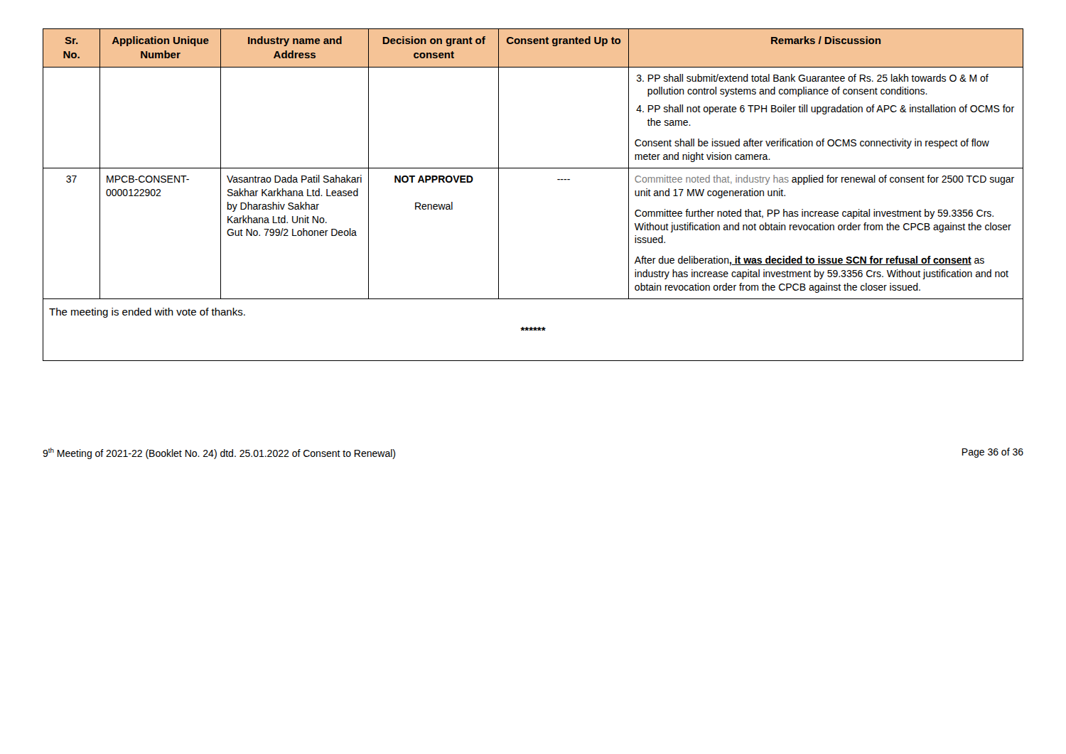| Sr. No. | Application Unique Number | Industry name and Address | Decision on grant of consent | Consent granted Up to | Remarks / Discussion |
| --- | --- | --- | --- | --- | --- |
| | | | | | PP shall submit/extend total Bank Guarantee of Rs. 25 lakh towards O & M of pollution control systems and compliance of consent conditions. PP shall not operate 6 TPH Boiler till upgradation of APC & installation of OCMS for the same. Consent shall be issued after verification of OCMS connectivity in respect of flow meter and night vision camera. |
| 37 | MPCB-CONSENT-0000122902 | Vasantrao Dada Patil Sahakari Sakhar Karkhana Ltd. Leased by Dharashiv Sakhar Karkhana Ltd. Unit No. Gut No. 799/2 Lohoner Deola | NOT APPROVED Renewal | ---- | Committee noted that, industry has applied for renewal of consent for 2500 TCD sugar unit and 17 MW cogeneration unit. Committee further noted that, PP has increase capital investment by 59.3356 Crs. Without justification and not obtain revocation order from the CPCB against the closer issued. After due deliberation , it was decided to issue SCN for refusal of consent as industry has increase capital investment by 59.3356 Crs. Without justification and not obtain revocation order from the CPCB against the closer issued. |
| The meeting is ended with vote of thanks. ****** |
9th Meeting of 2021-22 (Booklet No. 24) dtd. 25.01.2022 of Consent to Renewal)
Page 36 of 36